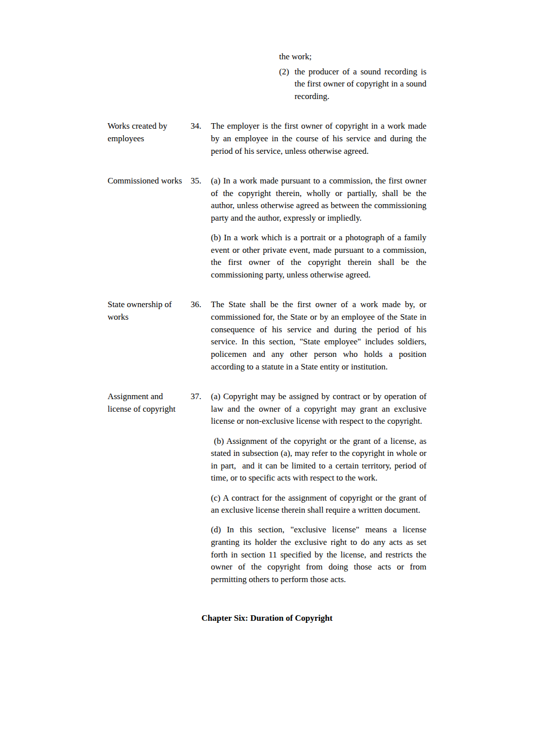the work;
(2)
the producer of a sound recording is the first owner of copyright in a sound recording.
Works created by employees
34.
The employer is the first owner of copyright in a work made by an employee in the course of his service and during the period of his service, unless otherwise agreed.
Commissioned works
35.
(a) In a work made pursuant to a commission, the first owner of the copyright therein, wholly or partially, shall be the author, unless otherwise agreed as between the commissioning party and the author, expressly or impliedly.
(b) In a work which is a portrait or a photograph of a family event or other private event, made pursuant to a commission, the first owner of the copyright therein shall be the commissioning party, unless otherwise agreed.
State ownership of works
36.
The State shall be the first owner of a work made by, or commissioned for, the State or by an employee of the State in consequence of his service and during the period of his service. In this section, "State employee" includes soldiers, policemen and any other person who holds a position according to a statute in a State entity or institution.
Assignment and license of copyright
37.
(a) Copyright may be assigned by contract or by operation of law and the owner of a copyright may grant an exclusive license or non-exclusive license with respect to the copyright.
(b) Assignment of the copyright or the grant of a license, as stated in subsection (a), may refer to the copyright in whole or in part, and it can be limited to a certain territory, period of time, or to specific acts with respect to the work.
(c) A contract for the assignment of copyright or the grant of an exclusive license therein shall require a written document.
(d) In this section, "exclusive license" means a license granting its holder the exclusive right to do any acts as set forth in section 11 specified by the license, and restricts the owner of the copyright from doing those acts or from permitting others to perform those acts.
Chapter Six: Duration of Copyright